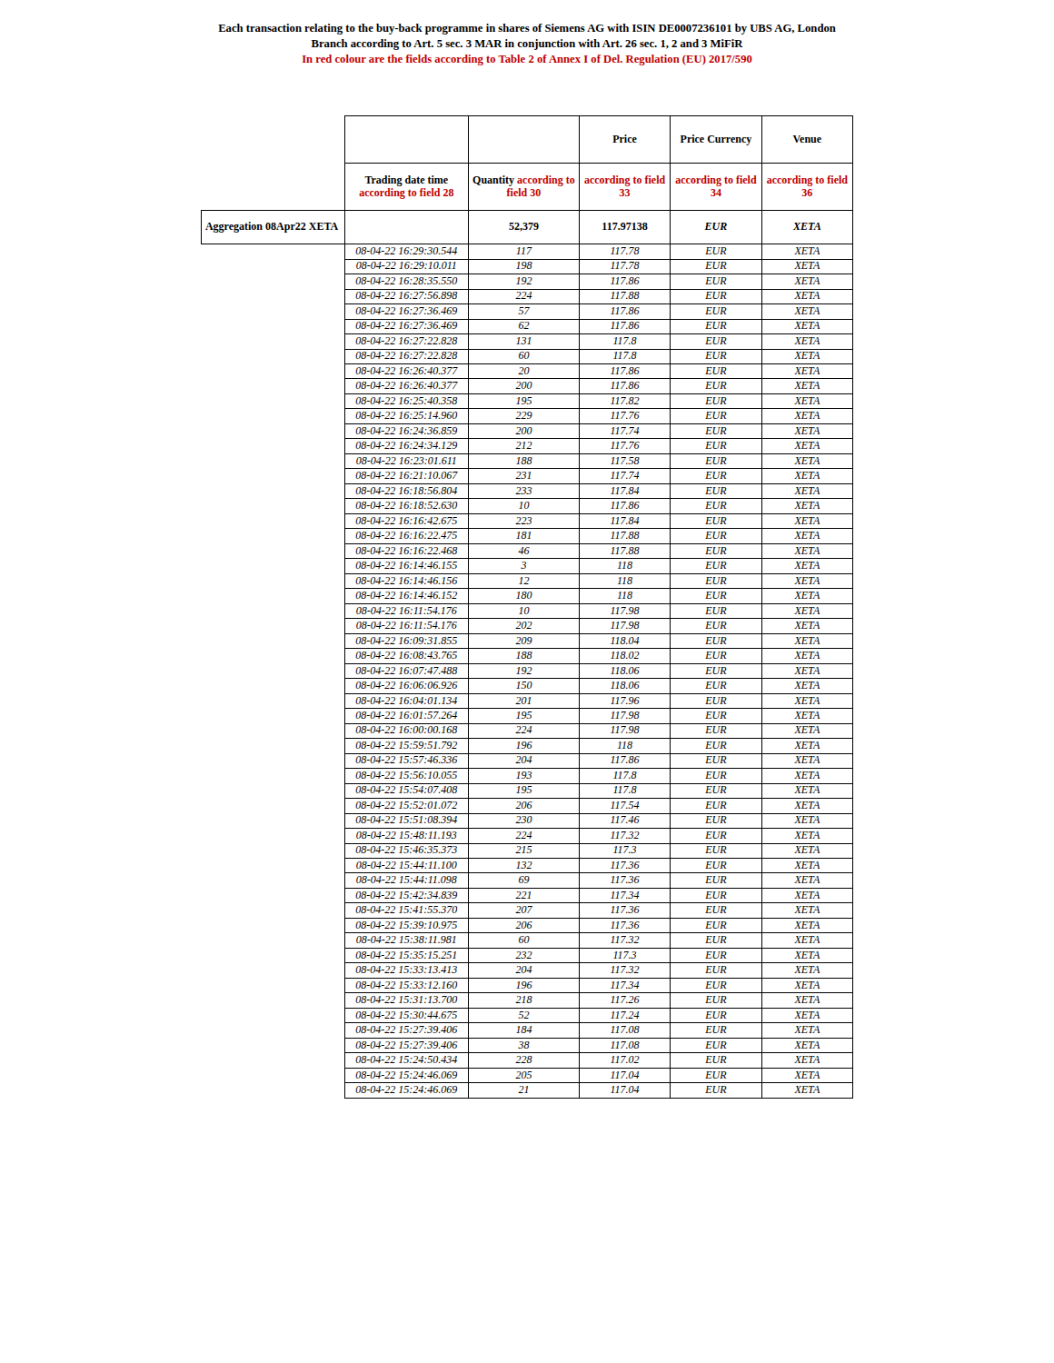Each transaction relating to the buy-back programme in shares of Siemens AG with ISIN DE0007236101 by UBS AG, London Branch according to Art. 5 sec. 3 MAR in conjunction with Art. 26 sec. 1, 2 and 3 MiFiR
In red colour are the fields according to Table 2 of Annex I of Del. Regulation (EU) 2017/590
| | | | Price | Price Currency | Venue |
| --- | --- | --- | --- | --- | --- |
| | Trading date time according to field 28 | Quantity according to field 30 | according to field 33 | according to field 34 | according to field 36 |
| Aggregation 08Apr22 XETA | | 52,379 | 117.97138 | EUR | XETA |
| | 08-04-22 16:29:30.544 | 117 | 117.78 | EUR | XETA |
| | 08-04-22 16:29:10.011 | 198 | 117.78 | EUR | XETA |
| | 08-04-22 16:28:35.550 | 192 | 117.86 | EUR | XETA |
| | 08-04-22 16:27:56.898 | 224 | 117.88 | EUR | XETA |
| | 08-04-22 16:27:36.469 | 57 | 117.86 | EUR | XETA |
| | 08-04-22 16:27:36.469 | 62 | 117.86 | EUR | XETA |
| | 08-04-22 16:27:22.828 | 131 | 117.8 | EUR | XETA |
| | 08-04-22 16:27:22.828 | 60 | 117.8 | EUR | XETA |
| | 08-04-22 16:26:40.377 | 20 | 117.86 | EUR | XETA |
| | 08-04-22 16:26:40.377 | 200 | 117.86 | EUR | XETA |
| | 08-04-22 16:25:40.358 | 195 | 117.82 | EUR | XETA |
| | 08-04-22 16:25:14.960 | 229 | 117.76 | EUR | XETA |
| | 08-04-22 16:24:36.859 | 200 | 117.74 | EUR | XETA |
| | 08-04-22 16:24:34.129 | 212 | 117.76 | EUR | XETA |
| | 08-04-22 16:23:01.611 | 188 | 117.58 | EUR | XETA |
| | 08-04-22 16:21:10.067 | 231 | 117.74 | EUR | XETA |
| | 08-04-22 16:18:56.804 | 233 | 117.84 | EUR | XETA |
| | 08-04-22 16:18:52.630 | 10 | 117.86 | EUR | XETA |
| | 08-04-22 16:16:42.675 | 223 | 117.84 | EUR | XETA |
| | 08-04-22 16:16:22.475 | 181 | 117.88 | EUR | XETA |
| | 08-04-22 16:16:22.468 | 46 | 117.88 | EUR | XETA |
| | 08-04-22 16:14:46.155 | 3 | 118 | EUR | XETA |
| | 08-04-22 16:14:46.156 | 12 | 118 | EUR | XETA |
| | 08-04-22 16:14:46.152 | 180 | 118 | EUR | XETA |
| | 08-04-22 16:11:54.176 | 10 | 117.98 | EUR | XETA |
| | 08-04-22 16:11:54.176 | 202 | 117.98 | EUR | XETA |
| | 08-04-22 16:09:31.855 | 209 | 118.04 | EUR | XETA |
| | 08-04-22 16:08:43.765 | 188 | 118.02 | EUR | XETA |
| | 08-04-22 16:07:47.488 | 192 | 118.06 | EUR | XETA |
| | 08-04-22 16:06:06.926 | 150 | 118.06 | EUR | XETA |
| | 08-04-22 16:04:01.134 | 201 | 117.96 | EUR | XETA |
| | 08-04-22 16:01:57.264 | 195 | 117.98 | EUR | XETA |
| | 08-04-22 16:00:00.168 | 224 | 117.98 | EUR | XETA |
| | 08-04-22 15:59:51.792 | 196 | 118 | EUR | XETA |
| | 08-04-22 15:57:46.336 | 204 | 117.86 | EUR | XETA |
| | 08-04-22 15:56:10.055 | 193 | 117.8 | EUR | XETA |
| | 08-04-22 15:54:07.408 | 195 | 117.8 | EUR | XETA |
| | 08-04-22 15:52:01.072 | 206 | 117.54 | EUR | XETA |
| | 08-04-22 15:51:08.394 | 230 | 117.46 | EUR | XETA |
| | 08-04-22 15:48:11.193 | 224 | 117.32 | EUR | XETA |
| | 08-04-22 15:46:35.373 | 215 | 117.3 | EUR | XETA |
| | 08-04-22 15:44:11.100 | 132 | 117.36 | EUR | XETA |
| | 08-04-22 15:44:11.098 | 69 | 117.36 | EUR | XETA |
| | 08-04-22 15:42:34.839 | 221 | 117.34 | EUR | XETA |
| | 08-04-22 15:41:55.370 | 207 | 117.36 | EUR | XETA |
| | 08-04-22 15:39:10.975 | 206 | 117.36 | EUR | XETA |
| | 08-04-22 15:38:11.981 | 60 | 117.32 | EUR | XETA |
| | 08-04-22 15:35:15.251 | 232 | 117.3 | EUR | XETA |
| | 08-04-22 15:33:13.413 | 204 | 117.32 | EUR | XETA |
| | 08-04-22 15:33:12.160 | 196 | 117.34 | EUR | XETA |
| | 08-04-22 15:31:13.700 | 218 | 117.26 | EUR | XETA |
| | 08-04-22 15:30:44.675 | 52 | 117.24 | EUR | XETA |
| | 08-04-22 15:27:39.406 | 184 | 117.08 | EUR | XETA |
| | 08-04-22 15:27:39.406 | 38 | 117.08 | EUR | XETA |
| | 08-04-22 15:24:50.434 | 228 | 117.02 | EUR | XETA |
| | 08-04-22 15:24:46.069 | 205 | 117.04 | EUR | XETA |
| | 08-04-22 15:24:46.069 | 21 | 117.04 | EUR | XETA |